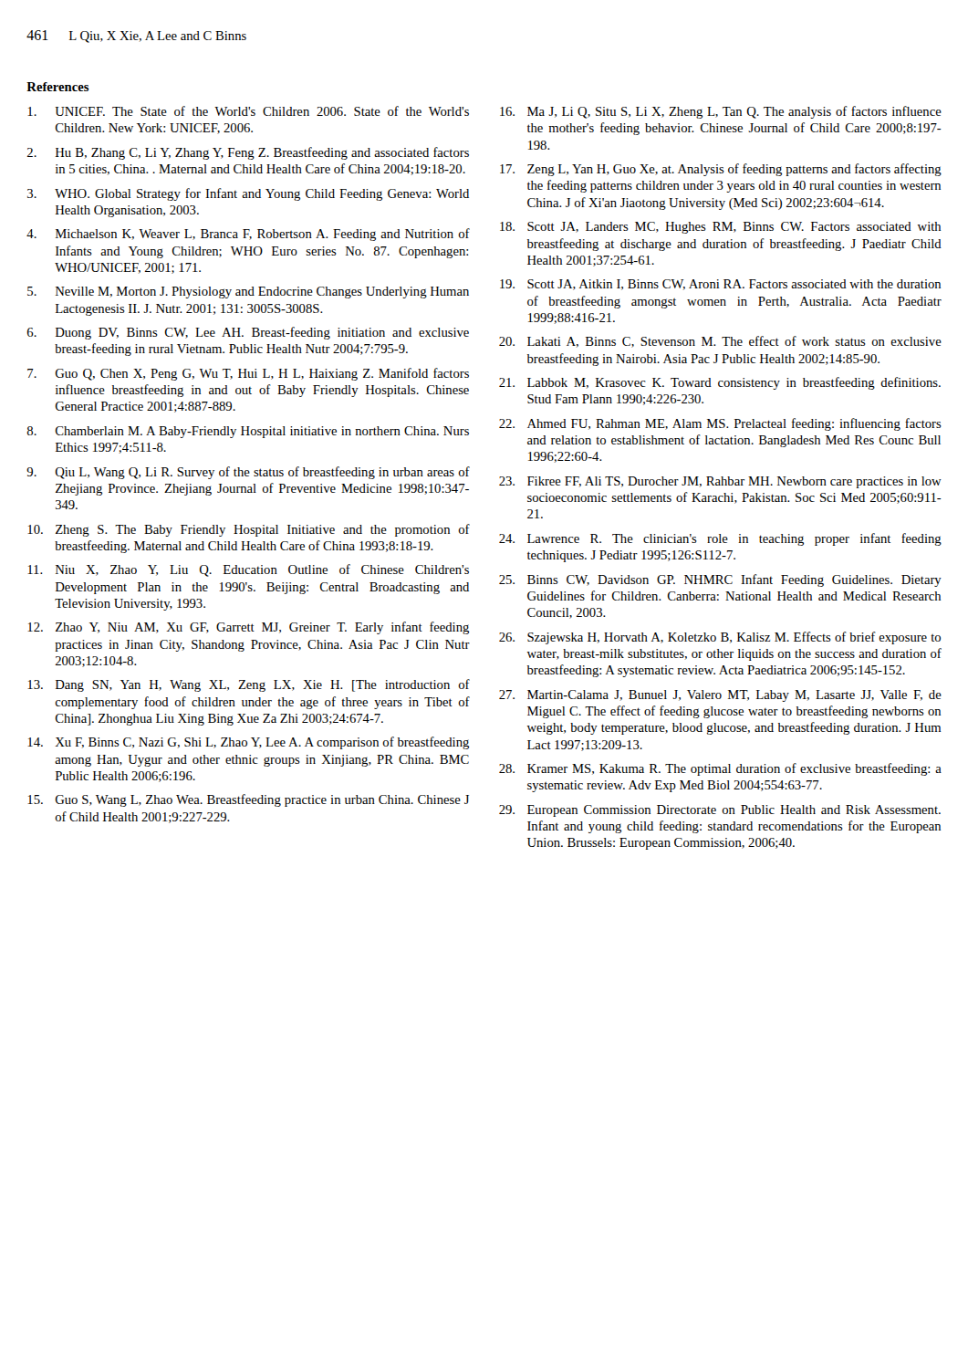461 L Qiu, X Xie, A Lee and C Binns
References
1. UNICEF. The State of the World's Children 2006. State of the World's Children. New York: UNICEF, 2006.
2. Hu B, Zhang C, Li Y, Zhang Y, Feng Z. Breastfeeding and associated factors in 5 cities, China. . Maternal and Child Health Care of China 2004;19:18-20.
3. WHO. Global Strategy for Infant and Young Child Feeding Geneva: World Health Organisation, 2003.
4. Michaelson K, Weaver L, Branca F, Robertson A. Feeding and Nutrition of Infants and Young Children; WHO Euro series No. 87. Copenhagen: WHO/UNICEF, 2001; 171.
5. Neville M, Morton J. Physiology and Endocrine Changes Underlying Human Lactogenesis II. J. Nutr. 2001; 131: 3005S-3008S.
6. Duong DV, Binns CW, Lee AH. Breast-feeding initiation and exclusive breast-feeding in rural Vietnam. Public Health Nutr 2004;7:795-9.
7. Guo Q, Chen X, Peng G, Wu T, Hui L, H L, Haixiang Z. Manifold factors influence breastfeeding in and out of Baby Friendly Hospitals. Chinese General Practice 2001;4:887-889.
8. Chamberlain M. A Baby-Friendly Hospital initiative in northern China. Nurs Ethics 1997;4:511-8.
9. Qiu L, Wang Q, Li R. Survey of the status of breastfeeding in urban areas of Zhejiang Province. Zhejiang Journal of Preventive Medicine 1998;10:347-349.
10. Zheng S. The Baby Friendly Hospital Initiative and the promotion of breastfeeding. Maternal and Child Health Care of China 1993;8:18-19.
11. Niu X, Zhao Y, Liu Q. Education Outline of Chinese Children's Development Plan in the 1990's. Beijing: Central Broadcasting and Television University, 1993.
12. Zhao Y, Niu AM, Xu GF, Garrett MJ, Greiner T. Early infant feeding practices in Jinan City, Shandong Province, China. Asia Pac J Clin Nutr 2003;12:104-8.
13. Dang SN, Yan H, Wang XL, Zeng LX, Xie H. [The introduction of complementary food of children under the age of three years in Tibet of China]. Zhonghua Liu Xing Bing Xue Za Zhi 2003;24:674-7.
14. Xu F, Binns C, Nazi G, Shi L, Zhao Y, Lee A. A comparison of breastfeeding among Han, Uygur and other ethnic groups in Xinjiang, PR China. BMC Public Health 2006;6:196.
15. Guo S, Wang L, Zhao Wea. Breastfeeding practice in urban China. Chinese J of Child Health 2001;9:227-229.
16. Ma J, Li Q, Situ S, Li X, Zheng L, Tan Q. The analysis of factors influence the mother's feeding behavior. Chinese Journal of Child Care 2000;8:197-198.
17. Zeng L, Yan H, Guo Xe, at. Analysis of feeding patterns and factors affecting the feeding patterns children under 3 years old in 40 rural counties in western China. J of Xi'an Jiaotong University (Med Sci) 2002;23:604¬614.
18. Scott JA, Landers MC, Hughes RM, Binns CW. Factors associated with breastfeeding at discharge and duration of breastfeeding. J Paediatr Child Health 2001;37:254-61.
19. Scott JA, Aitkin I, Binns CW, Aroni RA. Factors associated with the duration of breastfeeding amongst women in Perth, Australia. Acta Paediatr 1999;88:416-21.
20. Lakati A, Binns C, Stevenson M. The effect of work status on exclusive breastfeeding in Nairobi. Asia Pac J Public Health 2002;14:85-90.
21. Labbok M, Krasovec K. Toward consistency in breastfeeding definitions. Stud Fam Plann 1990;4:226-230.
22. Ahmed FU, Rahman ME, Alam MS. Prelacteal feeding: influencing factors and relation to establishment of lactation. Bangladesh Med Res Counc Bull 1996;22:60-4.
23. Fikree FF, Ali TS, Durocher JM, Rahbar MH. Newborn care practices in low socioeconomic settlements of Karachi, Pakistan. Soc Sci Med 2005;60:911-21.
24. Lawrence R. The clinician's role in teaching proper infant feeding techniques. J Pediatr 1995;126:S112-7.
25. Binns CW, Davidson GP. NHMRC Infant Feeding Guidelines. Dietary Guidelines for Children. Canberra: National Health and Medical Research Council, 2003.
26. Szajewska H, Horvath A, Koletzko B, Kalisz M. Effects of brief exposure to water, breast-milk substitutes, or other liquids on the success and duration of breastfeeding: A systematic review. Acta Paediatrica 2006;95:145-152.
27. Martin-Calama J, Bunuel J, Valero MT, Labay M, Lasarte JJ, Valle F, de Miguel C. The effect of feeding glucose water to breastfeeding newborns on weight, body temperature, blood glucose, and breastfeeding duration. J Hum Lact 1997;13:209-13.
28. Kramer MS, Kakuma R. The optimal duration of exclusive breastfeeding: a systematic review. Adv Exp Med Biol 2004;554:63-77.
29. European Commission Directorate on Public Health and Risk Assessment. Infant and young child feeding: standard recomendations for the European Union. Brussels: European Commission, 2006;40.